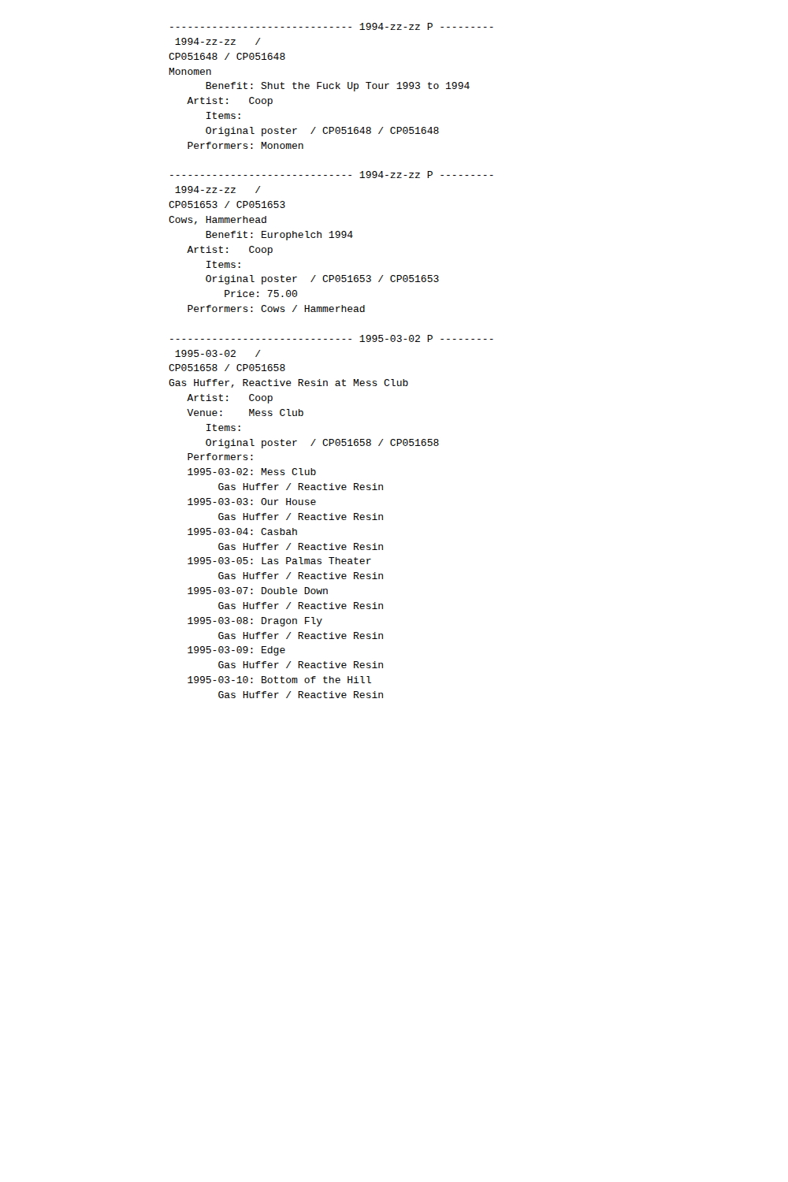------------------------------ 1994-zz-zz P ---------
 1994-zz-zz   / 
CP051648 / CP051648
Monomen
      Benefit: Shut the Fuck Up Tour 1993 to 1994
   Artist:   Coop
      Items:
      Original poster  / CP051648 / CP051648
   Performers: Monomen

------------------------------ 1994-zz-zz P ---------
 1994-zz-zz   / 
CP051653 / CP051653
Cows, Hammerhead
      Benefit: Europhelch 1994
   Artist:   Coop
      Items:
      Original poster  / CP051653 / CP051653
         Price: 75.00
   Performers: Cows / Hammerhead

------------------------------ 1995-03-02 P ---------
 1995-03-02   / 
CP051658 / CP051658
Gas Huffer, Reactive Resin at Mess Club
   Artist:   Coop
   Venue:    Mess Club
      Items:
      Original poster  / CP051658 / CP051658
   Performers:
   1995-03-02: Mess Club
        Gas Huffer / Reactive Resin
   1995-03-03: Our House
        Gas Huffer / Reactive Resin
   1995-03-04: Casbah
        Gas Huffer / Reactive Resin
   1995-03-05: Las Palmas Theater
        Gas Huffer / Reactive Resin
   1995-03-07: Double Down
        Gas Huffer / Reactive Resin
   1995-03-08: Dragon Fly
        Gas Huffer / Reactive Resin
   1995-03-09: Edge
        Gas Huffer / Reactive Resin
   1995-03-10: Bottom of the Hill
        Gas Huffer / Reactive Resin